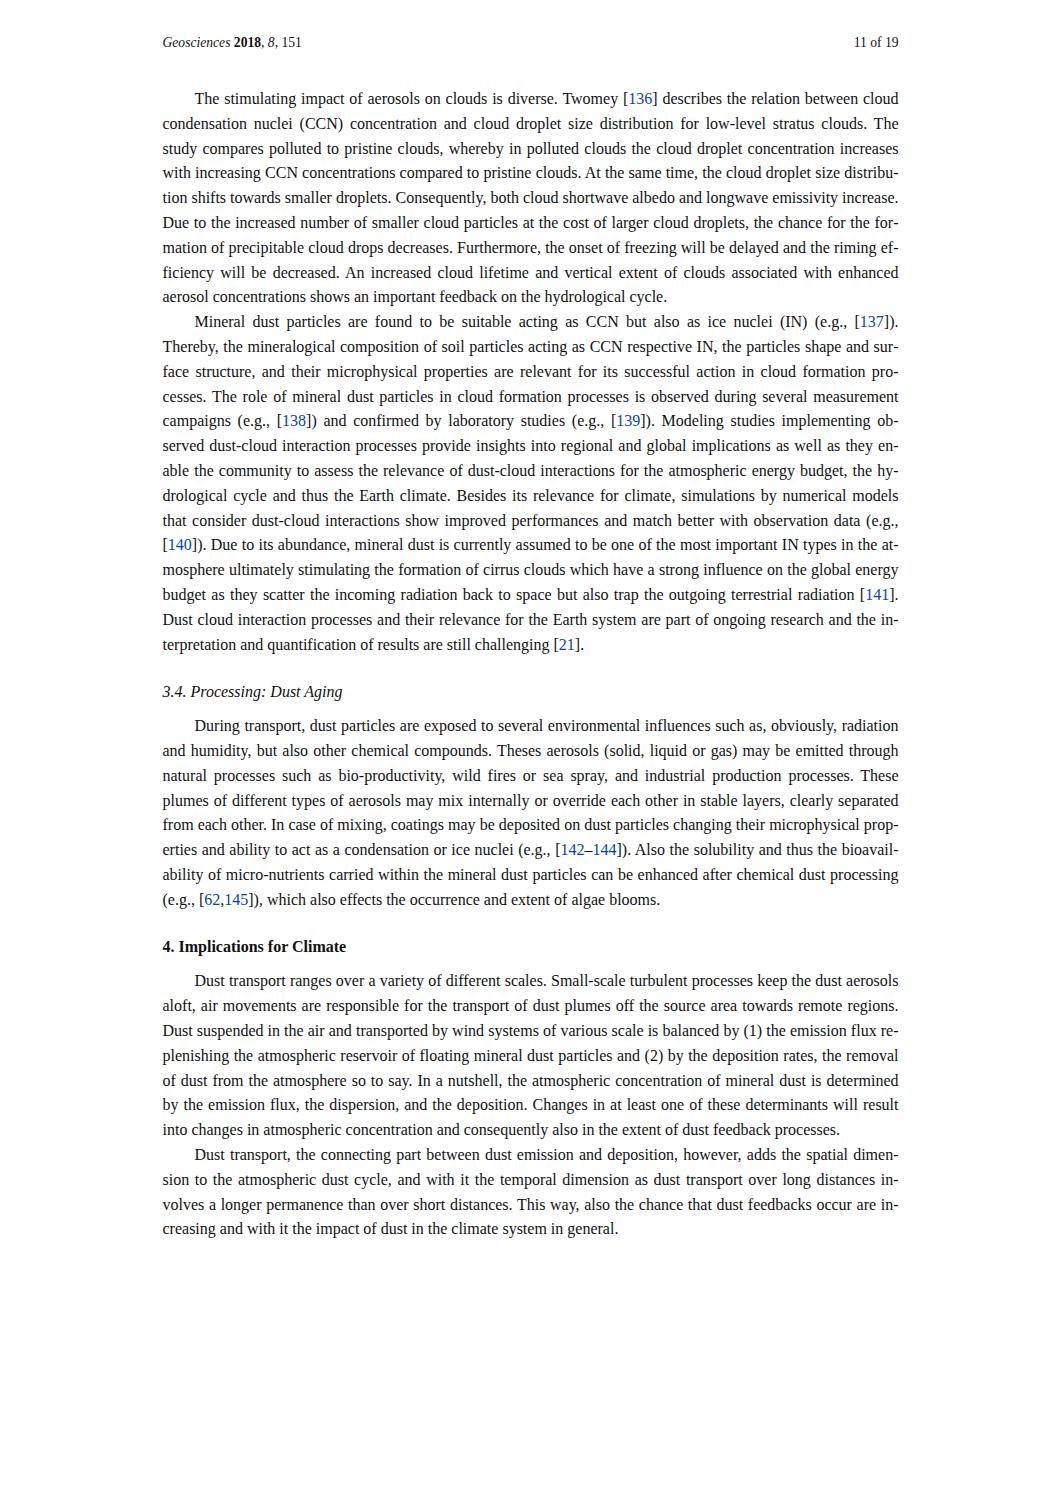Geosciences 2018, 8, 151 11 of 19
The stimulating impact of aerosols on clouds is diverse. Twomey [136] describes the relation between cloud condensation nuclei (CCN) concentration and cloud droplet size distribution for low-level stratus clouds. The study compares polluted to pristine clouds, whereby in polluted clouds the cloud droplet concentration increases with increasing CCN concentrations compared to pristine clouds. At the same time, the cloud droplet size distribution shifts towards smaller droplets. Consequently, both cloud shortwave albedo and longwave emissivity increase. Due to the increased number of smaller cloud particles at the cost of larger cloud droplets, the chance for the formation of precipitable cloud drops decreases. Furthermore, the onset of freezing will be delayed and the riming efficiency will be decreased. An increased cloud lifetime and vertical extent of clouds associated with enhanced aerosol concentrations shows an important feedback on the hydrological cycle.
Mineral dust particles are found to be suitable acting as CCN but also as ice nuclei (IN) (e.g., [137]). Thereby, the mineralogical composition of soil particles acting as CCN respective IN, the particles shape and surface structure, and their microphysical properties are relevant for its successful action in cloud formation processes. The role of mineral dust particles in cloud formation processes is observed during several measurement campaigns (e.g., [138]) and confirmed by laboratory studies (e.g., [139]). Modeling studies implementing observed dust-cloud interaction processes provide insights into regional and global implications as well as they enable the community to assess the relevance of dust-cloud interactions for the atmospheric energy budget, the hydrological cycle and thus the Earth climate. Besides its relevance for climate, simulations by numerical models that consider dust-cloud interactions show improved performances and match better with observation data (e.g., [140]). Due to its abundance, mineral dust is currently assumed to be one of the most important IN types in the atmosphere ultimately stimulating the formation of cirrus clouds which have a strong influence on the global energy budget as they scatter the incoming radiation back to space but also trap the outgoing terrestrial radiation [141]. Dust cloud interaction processes and their relevance for the Earth system are part of ongoing research and the interpretation and quantification of results are still challenging [21].
3.4. Processing: Dust Aging
During transport, dust particles are exposed to several environmental influences such as, obviously, radiation and humidity, but also other chemical compounds. Theses aerosols (solid, liquid or gas) may be emitted through natural processes such as bio-productivity, wild fires or sea spray, and industrial production processes. These plumes of different types of aerosols may mix internally or override each other in stable layers, clearly separated from each other. In case of mixing, coatings may be deposited on dust particles changing their microphysical properties and ability to act as a condensation or ice nuclei (e.g., [142–144]). Also the solubility and thus the bioavailability of micro-nutrients carried within the mineral dust particles can be enhanced after chemical dust processing (e.g., [62,145]), which also effects the occurrence and extent of algae blooms.
4. Implications for Climate
Dust transport ranges over a variety of different scales. Small-scale turbulent processes keep the dust aerosols aloft, air movements are responsible for the transport of dust plumes off the source area towards remote regions. Dust suspended in the air and transported by wind systems of various scale is balanced by (1) the emission flux replenishing the atmospheric reservoir of floating mineral dust particles and (2) by the deposition rates, the removal of dust from the atmosphere so to say. In a nutshell, the atmospheric concentration of mineral dust is determined by the emission flux, the dispersion, and the deposition. Changes in at least one of these determinants will result into changes in atmospheric concentration and consequently also in the extent of dust feedback processes.
Dust transport, the connecting part between dust emission and deposition, however, adds the spatial dimension to the atmospheric dust cycle, and with it the temporal dimension as dust transport over long distances involves a longer permanence than over short distances. This way, also the chance that dust feedbacks occur are increasing and with it the impact of dust in the climate system in general.